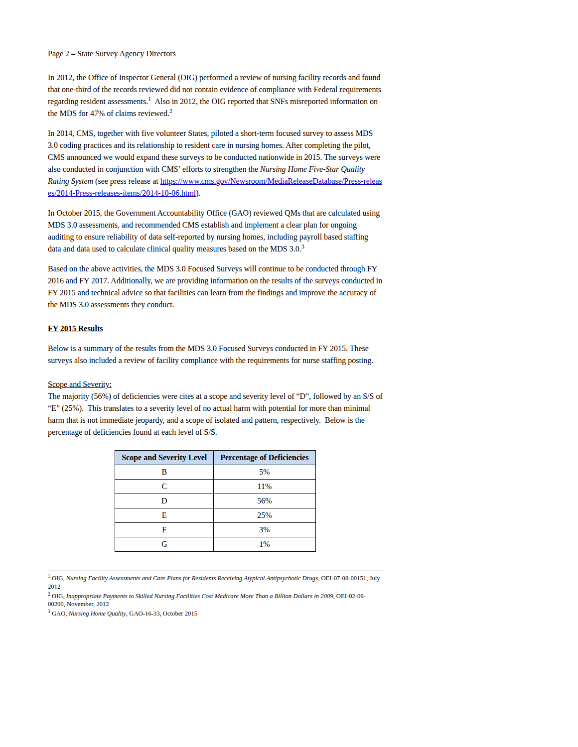Page 2 – State Survey Agency Directors
In 2012, the Office of Inspector General (OIG) performed a review of nursing facility records and found that one-third of the records reviewed did not contain evidence of compliance with Federal requirements regarding resident assessments.1 Also in 2012, the OIG reported that SNFs misreported information on the MDS for 47% of claims reviewed.2
In 2014, CMS, together with five volunteer States, piloted a short-term focused survey to assess MDS 3.0 coding practices and its relationship to resident care in nursing homes. After completing the pilot, CMS announced we would expand these surveys to be conducted nationwide in 2015. The surveys were also conducted in conjunction with CMS’ efforts to strengthen the Nursing Home Five-Star Quality Rating System (see press release at https://www.cms.gov/Newsroom/MediaReleaseDatabase/Press-releases/2014-Press-releases-items/2014-10-06.html).
In October 2015, the Government Accountability Office (GAO) reviewed QMs that are calculated using MDS 3.0 assessments, and recommended CMS establish and implement a clear plan for ongoing auditing to ensure reliability of data self-reported by nursing homes, including payroll based staffing data and data used to calculate clinical quality measures based on the MDS 3.0.3
Based on the above activities, the MDS 3.0 Focused Surveys will continue to be conducted through FY 2016 and FY 2017. Additionally, we are providing information on the results of the surveys conducted in FY 2015 and technical advice so that facilities can learn from the findings and improve the accuracy of the MDS 3.0 assessments they conduct.
FY 2015 Results
Below is a summary of the results from the MDS 3.0 Focused Surveys conducted in FY 2015. These surveys also included a review of facility compliance with the requirements for nurse staffing posting.
Scope and Severity:
The majority (56%) of deficiencies were cites at a scope and severity level of “D”, followed by an S/S of “E” (25%). This translates to a severity level of no actual harm with potential for more than minimal harm that is not immediate jeopardy, and a scope of isolated and pattern, respectively. Below is the percentage of deficiencies found at each level of S/S.
| Scope and Severity Level | Percentage of Deficiencies |
| --- | --- |
| B | 5% |
| C | 11% |
| D | 56% |
| E | 25% |
| F | 3% |
| G | 1% |
1 OIG, Nursing Facility Assessments and Care Plans for Residents Receiving Atypical Antipsychotic Drugs, OEI-07-08-00151, July 2012
2 OIG, Inappropriate Payments to Skilled Nursing Facilities Cost Medicare More Than a Billion Dollars in 2009, OEI-02-09-00200, November, 2012
3 GAO, Nursing Home Quality, GAO-16-33, October 2015